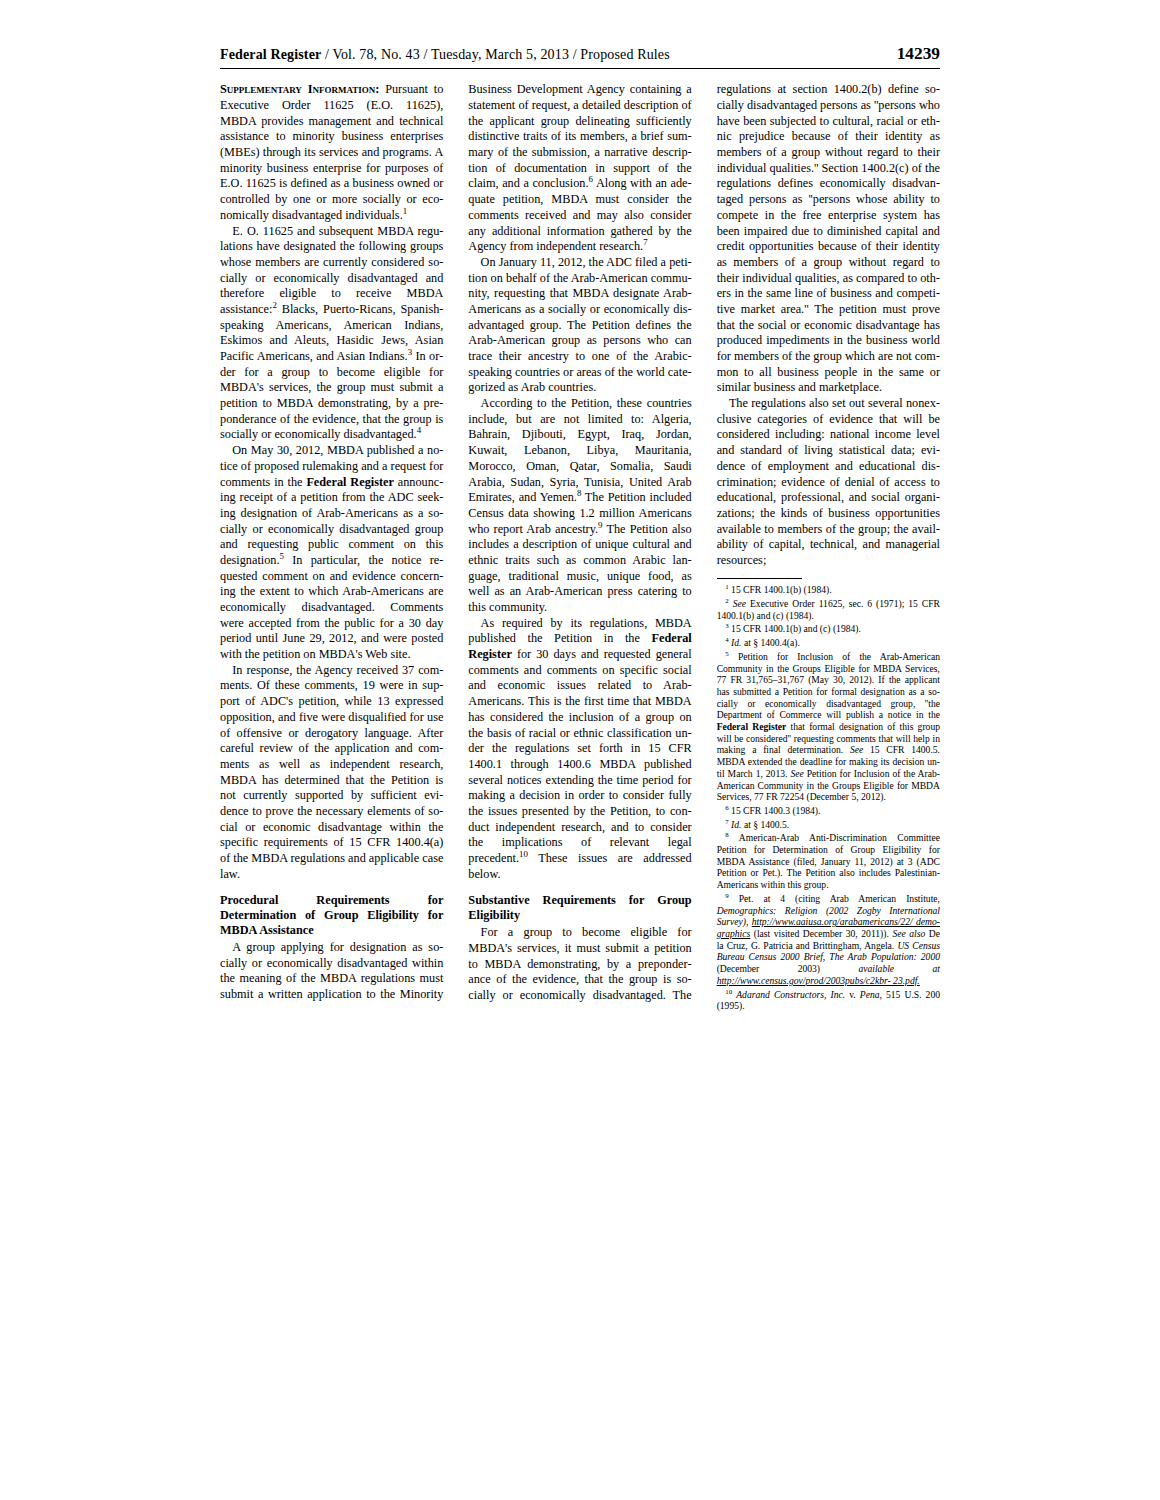Federal Register / Vol. 78, No. 43 / Tuesday, March 5, 2013 / Proposed Rules
14239
Supplementary Information: Pursuant to Executive Order 11625 (E.O. 11625), MBDA provides management and technical assistance to minority business enterprises (MBEs) through its services and programs. A minority business enterprise for purposes of E.O. 11625 is defined as a business owned or controlled by one or more socially or economically disadvantaged individuals.1
E. O. 11625 and subsequent MBDA regulations have designated the following groups whose members are currently considered socially or economically disadvantaged and therefore eligible to receive MBDA assistance:2 Blacks, Puerto-Ricans, Spanish-speaking Americans, American Indians, Eskimos and Aleuts, Hasidic Jews, Asian Pacific Americans, and Asian Indians.3 In order for a group to become eligible for MBDA's services, the group must submit a petition to MBDA demonstrating, by a preponderance of the evidence, that the group is socially or economically disadvantaged.4
On May 30, 2012, MBDA published a notice of proposed rulemaking and a request for comments in the Federal Register announcing receipt of a petition from the ADC seeking designation of Arab-Americans as a socially or economically disadvantaged group and requesting public comment on this designation.5 In particular, the notice requested comment on and evidence concerning the extent to which Arab-Americans are economically disadvantaged. Comments were accepted from the public for a 30 day period until June 29, 2012, and were posted with the petition on MBDA's Web site.
In response, the Agency received 37 comments. Of these comments, 19 were in support of ADC's petition, while 13 expressed opposition, and five were disqualified for use of offensive or derogatory language. After careful review of the application and comments as well as independent research, MBDA has determined that the Petition is not currently supported by sufficient evidence to prove the necessary elements of social or economic disadvantage within the specific requirements of 15 CFR 1400.4(a) of the MBDA regulations and applicable case law.
Procedural Requirements for Determination of Group Eligibility for MBDA Assistance
A group applying for designation as socially or economically disadvantaged within the meaning of the MBDA regulations must submit a written application to the Minority Business Development Agency containing a statement of request, a detailed description of the applicant group delineating sufficiently distinctive traits of its members, a brief summary of the submission, a narrative description of documentation in support of the claim, and a conclusion.6 Along with an adequate petition, MBDA must consider the comments received and may also consider any additional information gathered by the Agency from independent research.7
On January 11, 2012, the ADC filed a petition on behalf of the Arab-American community, requesting that MBDA designate Arab-Americans as a socially or economically disadvantaged group. The Petition defines the Arab-American group as persons who can trace their ancestry to one of the Arabic-speaking countries or areas of the world categorized as Arab countries.
According to the Petition, these countries include, but are not limited to: Algeria, Bahrain, Djibouti, Egypt, Iraq, Jordan, Kuwait, Lebanon, Libya, Mauritania, Morocco, Oman, Qatar, Somalia, Saudi Arabia, Sudan, Syria, Tunisia, United Arab Emirates, and Yemen.8 The Petition included Census data showing 1.2 million Americans who report Arab ancestry.9 The Petition also includes a description of unique cultural and ethnic traits such as common Arabic language, traditional music, unique food, as well as an Arab-American press catering to this community.
As required by its regulations, MBDA published the Petition in the Federal Register for 30 days and requested general comments and comments on specific social and economic issues related to Arab-Americans. This is the first time that MBDA has considered the inclusion of a group on the basis of racial or ethnic classification under the regulations set forth in 15 CFR 1400.1 through 1400.6 MBDA published several notices extending the time period for making a decision in order to consider fully the issues presented by the Petition, to conduct independent research, and to consider the implications of relevant legal precedent.10 These issues are addressed below.
Substantive Requirements for Group Eligibility
For a group to become eligible for MBDA's services, it must submit a petition to MBDA demonstrating, by a preponderance of the evidence, that the group is socially or economically disadvantaged. The regulations at section 1400.2(b) define socially disadvantaged persons as ''persons who have been subjected to cultural, racial or ethnic prejudice because of their identity as members of a group without regard to their individual qualities.'' Section 1400.2(c) of the regulations defines economically disadvantaged persons as ''persons whose ability to compete in the free enterprise system has been impaired due to diminished capital and credit opportunities because of their identity as members of a group without regard to their individual qualities, as compared to others in the same line of business and competitive market area.'' The petition must prove that the social or economic disadvantage has produced impediments in the business world for members of the group which are not common to all business people in the same or similar business and marketplace.
The regulations also set out several nonexclusive categories of evidence that will be considered including: national income level and standard of living statistical data; evidence of employment and educational discrimination; evidence of denial of access to educational, professional, and social organizations; the kinds of business opportunities available to members of the group; the availability of capital, technical, and managerial resources;
1 15 CFR 1400.1(b) (1984).
2 See Executive Order 11625, sec. 6 (1971); 15 CFR 1400.1(b) and (c) (1984).
3 15 CFR 1400.1(b) and (c) (1984).
4 Id. at § 1400.4(a).
5 Petition for Inclusion of the Arab-American Community in the Groups Eligible for MBDA Services, 77 FR 31,765–31,767 (May 30, 2012). If the applicant has submitted a Petition for formal designation as a socially or economically disadvantaged group, ''the Department of Commerce will publish a notice in the Federal Register that formal designation of this group will be considered'' requesting comments that will help in making a final determination. See 15 CFR 1400.5. MBDA extended the deadline for making its decision until March 1, 2013. See Petition for Inclusion of the Arab-American Community in the Groups Eligible for MBDA Services, 77 FR 72254 (December 5, 2012).
6 15 CFR 1400.3 (1984).
7 Id. at § 1400.5.
8 American-Arab Anti-Discrimination Committee Petition for Determination of Group Eligibility for MBDA Assistance (filed, January 11, 2012) at 3 (ADC Petition or Pet.). The Petition also includes Palestinian-Americans within this group.
9 Pet. at 4 (citing Arab American Institute, Demographics: Religion (2002 Zogby International Survey), http://www.aaiusa.org/arabamericans/22/ demographics (last visited December 30, 2011)). See also De la Cruz, G. Patricia and Brittingham, Angela. US Census Bureau Census 2000 Brief, The Arab Population: 2000 (December 2003) available at http://www.census.gov/prod/2003pubs/c2kbr- 23.pdf.
10 Adarand Constructors, Inc. v. Pena, 515 U.S. 200 (1995).